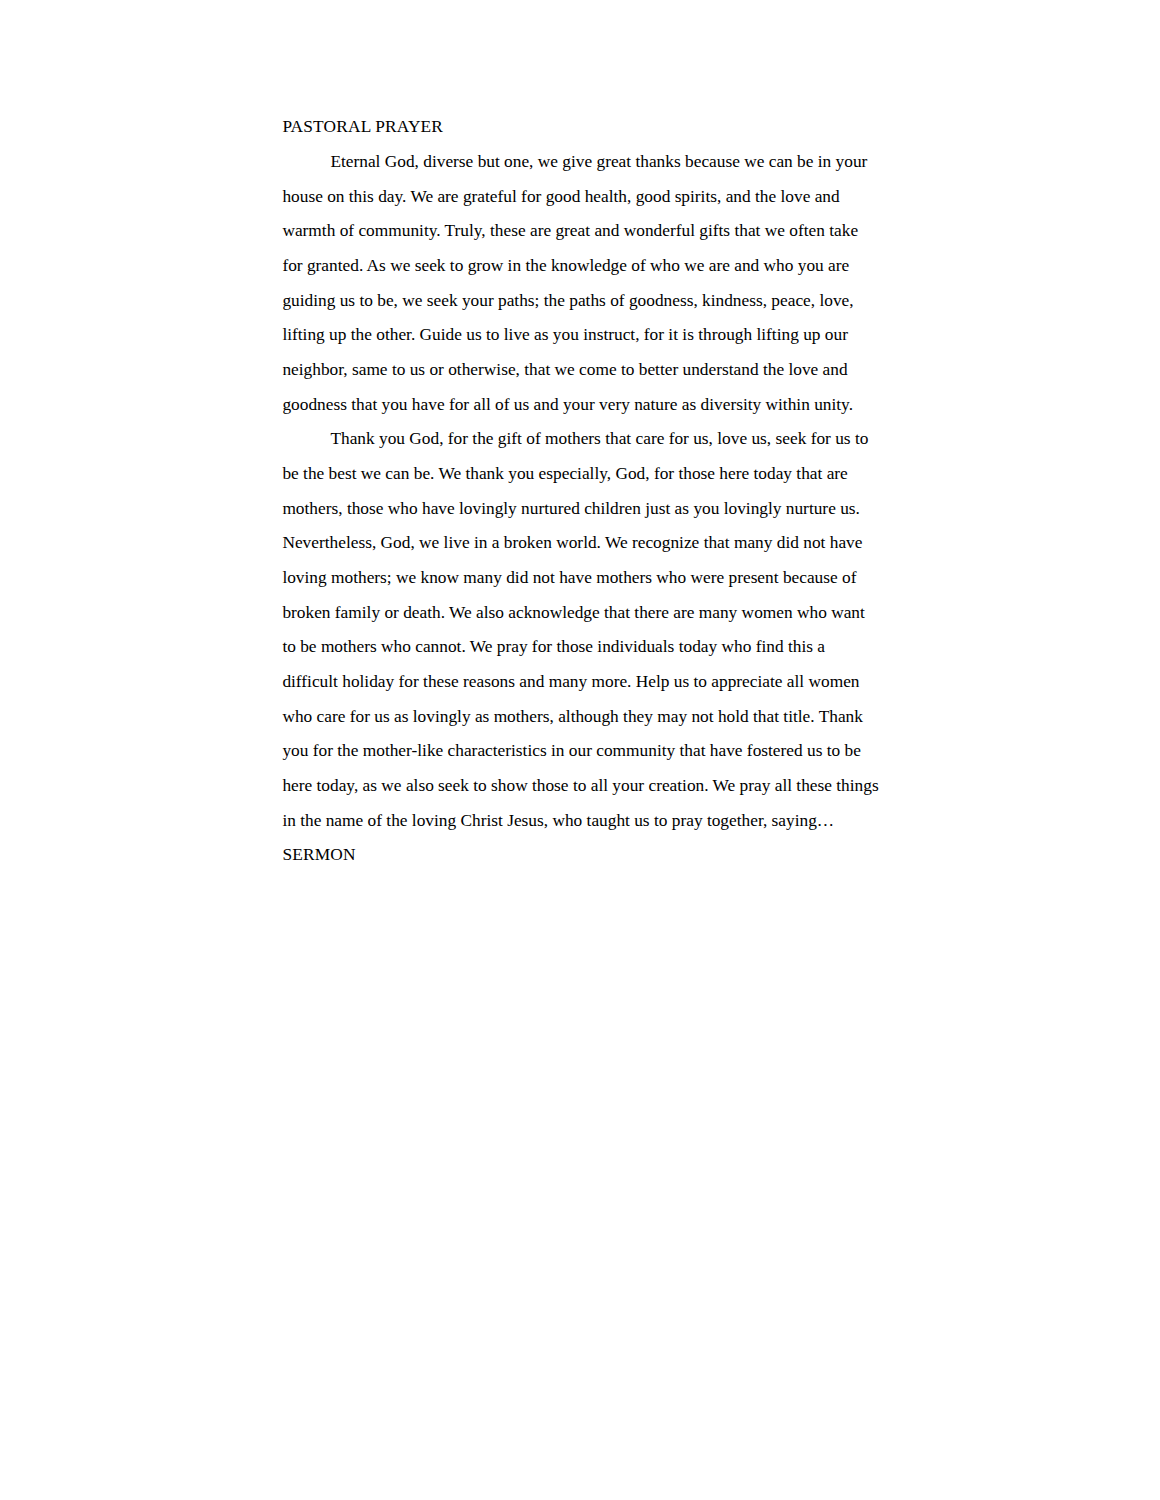PASTORAL PRAYER
Eternal God, diverse but one, we give great thanks because we can be in your house on this day. We are grateful for good health, good spirits, and the love and warmth of community. Truly, these are great and wonderful gifts that we often take for granted. As we seek to grow in the knowledge of who we are and who you are guiding us to be, we seek your paths; the paths of goodness, kindness, peace, love, lifting up the other. Guide us to live as you instruct, for it is through lifting up our neighbor, same to us or otherwise, that we come to better understand the love and goodness that you have for all of us and your very nature as diversity within unity.
Thank you God, for the gift of mothers that care for us, love us, seek for us to be the best we can be. We thank you especially, God, for those here today that are mothers, those who have lovingly nurtured children just as you lovingly nurture us. Nevertheless, God, we live in a broken world. We recognize that many did not have loving mothers; we know many did not have mothers who were present because of broken family or death. We also acknowledge that there are many women who want to be mothers who cannot. We pray for those individuals today who find this a difficult holiday for these reasons and many more. Help us to appreciate all women who care for us as lovingly as mothers, although they may not hold that title. Thank you for the mother-like characteristics in our community that have fostered us to be here today, as we also seek to show those to all your creation. We pray all these things in the name of the loving Christ Jesus, who taught us to pray together, saying…
SERMON